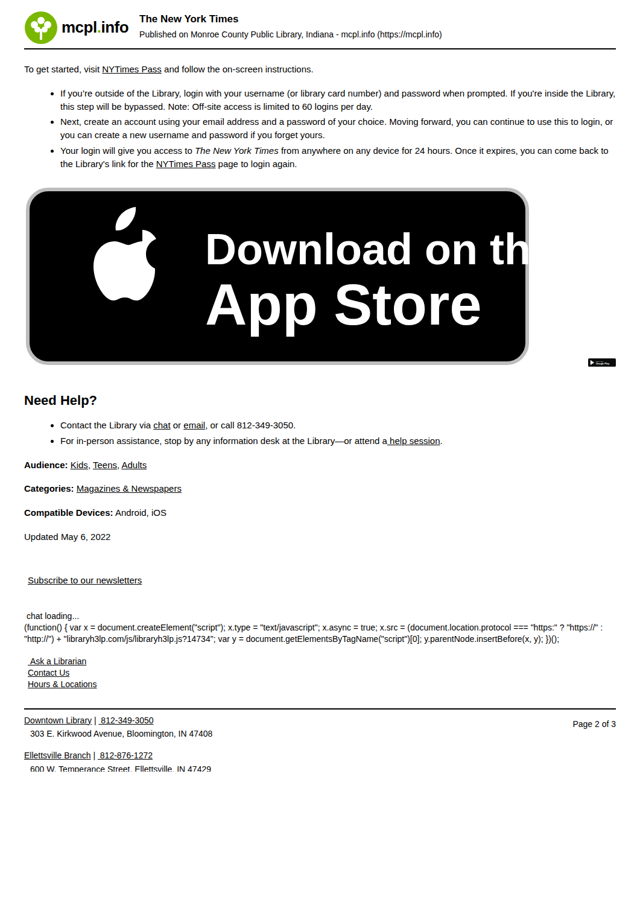mcpl. info
The New York Times
Published on Monroe County Public Library, Indiana - mcpl.info (https://mcpl.info)
To get started, visit NYTimes Pass and follow the on-screen instructions.
If you’re outside of the Library, login with your username (or library card number) and password when prompted. If you're inside the Library, this step will be bypassed. Note: Off-site access is limited to 60 logins per day.
Next, create an account using your email address and a password of your choice. Moving forward, you can continue to use this to login, or you can create a new username and password if you forget yours.
Your login will give you access to The New York Times from anywhere on any device for 24 hours. Once it expires, you can come back to the Library's link for the NYTimes Pass page to login again.
Download on the App Store GET IT ON Google Play
Need Help?
Contact the Library via chat or email, or call 812-349-3050.
For in-person assistance, stop by any information desk at the Library—or attend a help session.
Audience: Kids, Teens, Adults
Categories: Magazines & Newspapers
Compatible Devices: Android, iOS
Updated May 6, 2022
Subscribe to our newsletters
chat loading...
(function() { var x = document.createElement("script"); x.type = "text/javascript"; x.async = true; x.src = (document.location.protocol === "https:" ? "https://" : "http://") + "libraryh3lp.com/js/libraryh3lp.js?14734"; var y = document.getElementsByTagName("script")[0]; y.parentNode.insertBefore(x, y); })();
Ask a Librarian Contact Us Hours & Locations
Downtown Library | 812-349-3050
303 E. Kirkwood Avenue, Bloomington, IN 47408
Ellettsville Branch | 812-876-1272
600 W. Temperance Street, Ellettsville, IN 47429
Page 2 of 3